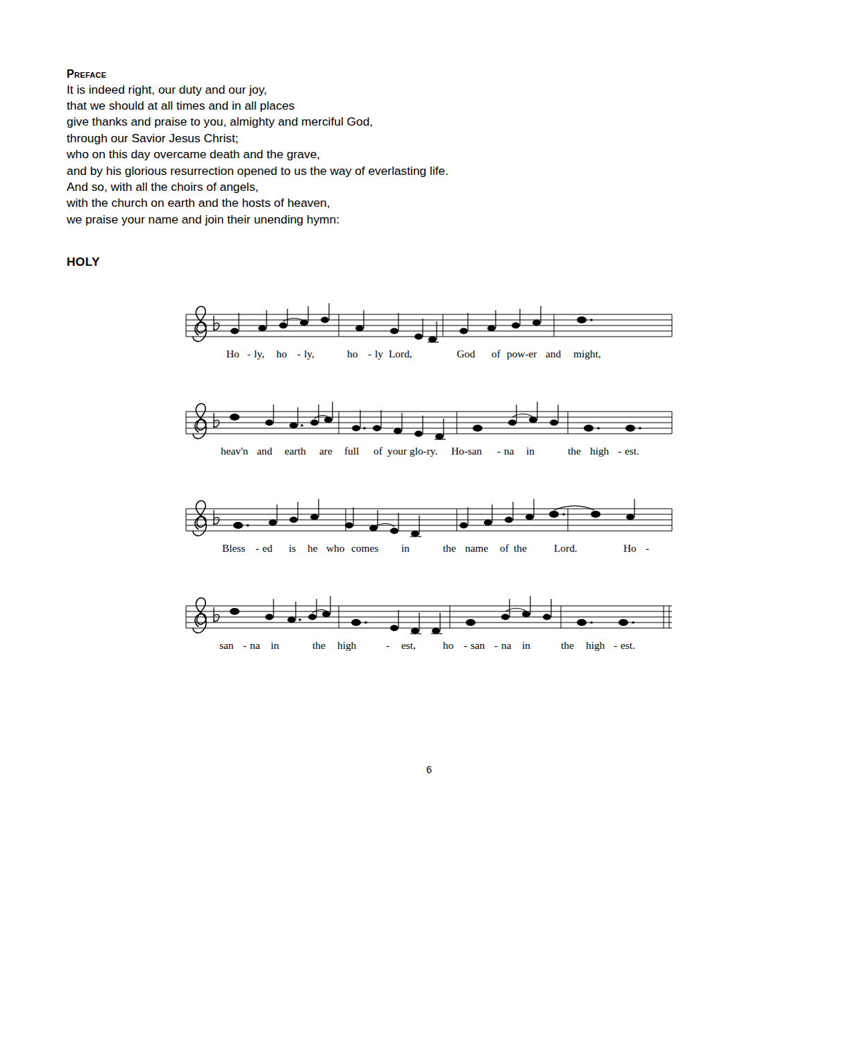Preface
It is indeed right, our duty and our joy,
that we should at all times and in all places
give thanks and praise to you, almighty and merciful God,
through our Savior Jesus Christ;
who on this day overcame death and the grave,
and by his glorious resurrection opened to us the way of everlasting life.
And so, with all the choirs of angels,
with the church on earth and the hosts of heaven,
we praise your name and join their unending hymn:
HOLY
Ho-ly, ho-ly, ho-ly Lord, God of pow-er and might, heav'n and earth are full of your glo-ry. Ho-san - na in the high - est. Bless - ed is he who comes in the name of the Lord. Ho - san - na in the high - est, ho - san - na in the high - est.
6